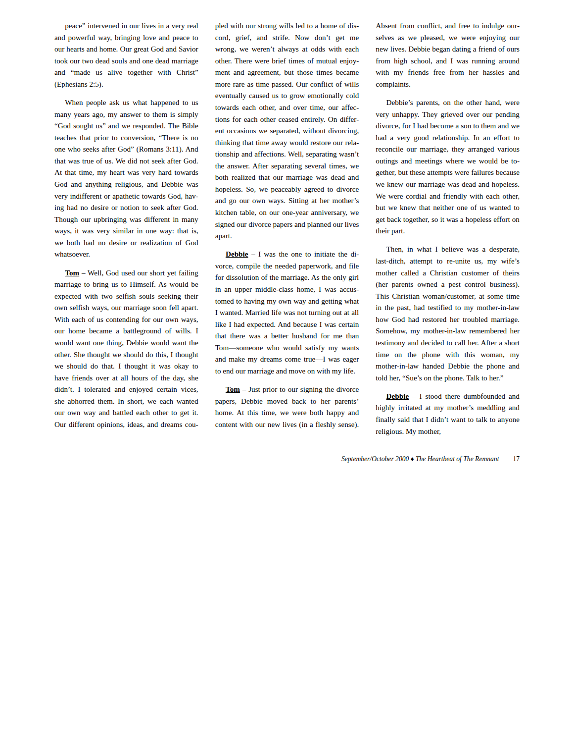peace” intervened in our lives in a very real and powerful way, bringing love and peace to our hearts and home. Our great God and Savior took our two dead souls and one dead marriage and “made us alive together with Christ” (Ephesians 2:5).
When people ask us what happened to us many years ago, my answer to them is simply “God sought us” and we responded. The Bible teaches that prior to conversion, “There is no one who seeks after God” (Romans 3:11). And that was true of us. We did not seek after God. At that time, my heart was very hard towards God and anything religious, and Debbie was very indifferent or apathetic towards God, having had no desire or notion to seek after God. Though our upbringing was different in many ways, it was very similar in one way: that is, we both had no desire or realization of God whatsoever.
Tom – Well, God used our short yet failing marriage to bring us to Himself. As would be expected with two selfish souls seeking their own selfish ways, our marriage soon fell apart. With each of us contending for our own ways, our home became a battleground of wills. I would want one thing, Debbie would want the other. She thought we should do this, I thought we should do that. I thought it was okay to have friends over at all hours of the day, she didn’t. I tolerated and enjoyed certain vices, she abhorred them. In short, we each wanted our own way and battled each other to get it. Our different opinions, ideas, and dreams coupled with our strong wills led to a home of discord, grief, and strife. Now don’t get me wrong, we weren’t always at odds with each other. There were brief times of mutual enjoyment and agreement, but those times became more rare as time passed. Our conflict of wills eventually caused us to grow emotionally cold towards each other, and over time, our affections for each other ceased entirely. On different occasions we separated, without divorcing, thinking that time away would restore our relationship and affections. Well, separating wasn’t the answer. After separating several times, we both realized that our marriage was dead and hopeless. So, we peaceably agreed to divorce and go our own ways. Sitting at her mother’s kitchen table, on our one-year anniversary, we signed our divorce papers and planned our lives apart.
Debbie – I was the one to initiate the divorce, compile the needed paperwork, and file for dissolution of the marriage. As the only girl in an upper middle-class home, I was accustomed to having my own way and getting what I wanted. Married life was not turning out at all like I had expected. And because I was certain that there was a better husband for me than Tom—someone who would satisfy my wants and make my dreams come true—I was eager to end our marriage and move on with my life.
Tom – Just prior to our signing the divorce papers, Debbie moved back to her parents’ home. At this time, we were both happy and content with our new lives (in a fleshly sense). Absent from conflict, and free to indulge ourselves as we pleased, we were enjoying our new lives. Debbie began dating a friend of ours from high school, and I was running around with my friends free from her hassles and complaints.
Debbie’s parents, on the other hand, were very unhappy. They grieved over our pending divorce, for I had become a son to them and we had a very good relationship. In an effort to reconcile our marriage, they arranged various outings and meetings where we would be together, but these attempts were failures because we knew our marriage was dead and hopeless. We were cordial and friendly with each other, but we knew that neither one of us wanted to get back together, so it was a hopeless effort on their part.
Then, in what I believe was a desperate, last-ditch, attempt to re-unite us, my wife’s mother called a Christian customer of theirs (her parents owned a pest control business). This Christian woman/customer, at some time in the past, had testified to my mother-in-law how God had restored her troubled marriage. Somehow, my mother-in-law remembered her testimony and decided to call her. After a short time on the phone with this woman, my mother-in-law handed Debbie the phone and told her, “Sue’s on the phone. Talk to her.”
Debbie – I stood there dumbfounded and highly irritated at my mother’s meddling and finally said that I didn’t want to talk to anyone religious. My mother,
September/October 2000 ♦ The Heartbeat of The Remnant 17